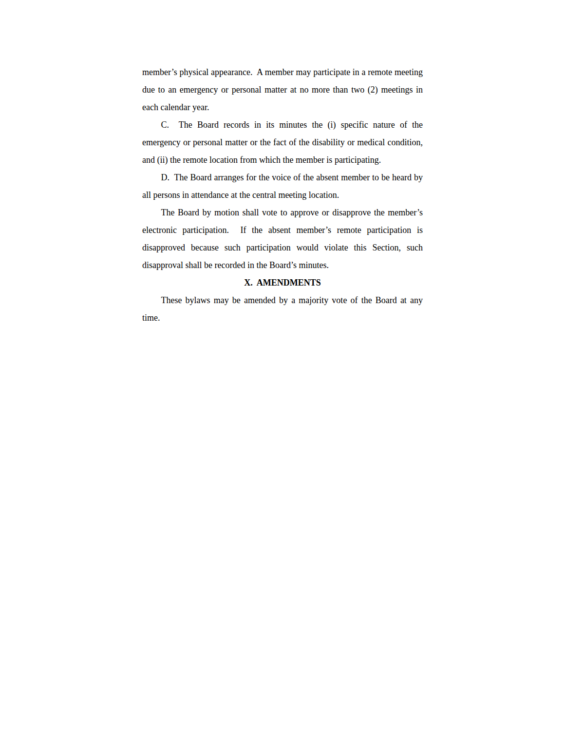member’s physical appearance. A member may participate in a remote meeting due to an emergency or personal matter at no more than two (2) meetings in each calendar year.
C. The Board records in its minutes the (i) specific nature of the emergency or personal matter or the fact of the disability or medical condition, and (ii) the remote location from which the member is participating.
D. The Board arranges for the voice of the absent member to be heard by all persons in attendance at the central meeting location.
The Board by motion shall vote to approve or disapprove the member’s electronic participation. If the absent member’s remote participation is disapproved because such participation would violate this Section, such disapproval shall be recorded in the Board’s minutes.
X. AMENDMENTS
These bylaws may be amended by a majority vote of the Board at any time.